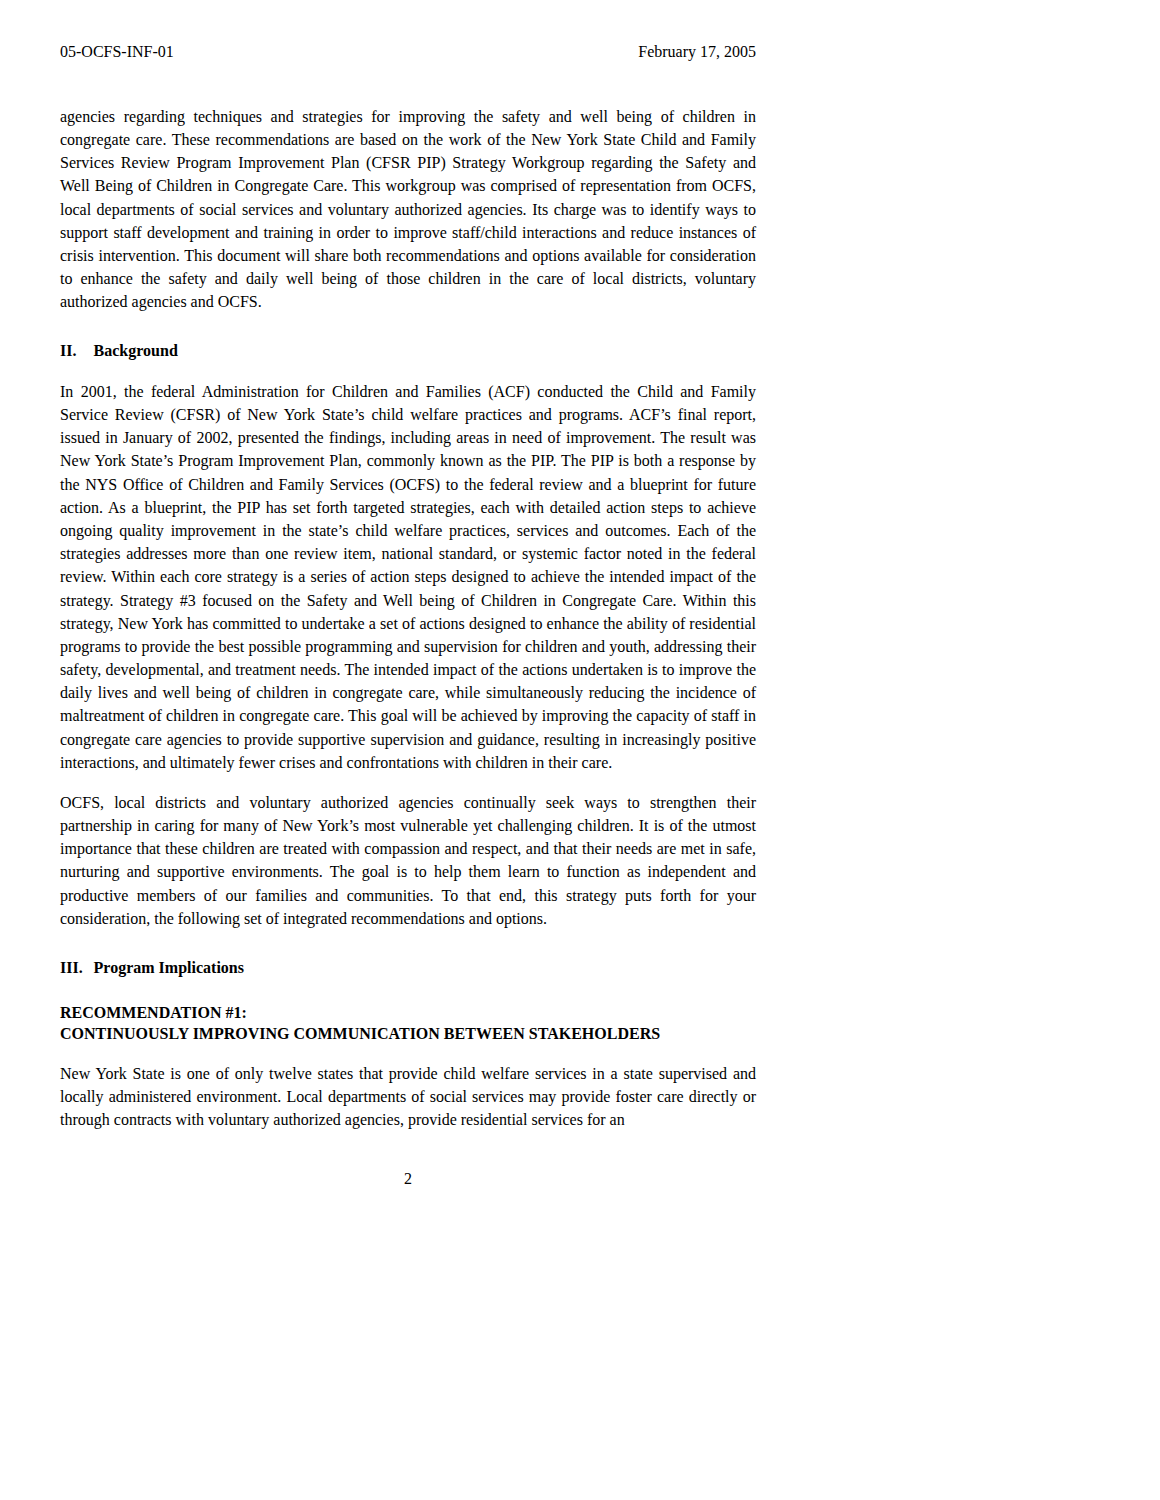05-OCFS-INF-01 February 17, 2005
agencies regarding techniques and strategies for improving the safety and well being of children in congregate care. These recommendations are based on the work of the New York State Child and Family Services Review Program Improvement Plan (CFSR PIP) Strategy Workgroup regarding the Safety and Well Being of Children in Congregate Care. This workgroup was comprised of representation from OCFS, local departments of social services and voluntary authorized agencies. Its charge was to identify ways to support staff development and training in order to improve staff/child interactions and reduce instances of crisis intervention. This document will share both recommendations and options available for consideration to enhance the safety and daily well being of those children in the care of local districts, voluntary authorized agencies and OCFS.
II. Background
In 2001, the federal Administration for Children and Families (ACF) conducted the Child and Family Service Review (CFSR) of New York State’s child welfare practices and programs. ACF’s final report, issued in January of 2002, presented the findings, including areas in need of improvement. The result was New York State’s Program Improvement Plan, commonly known as the PIP. The PIP is both a response by the NYS Office of Children and Family Services (OCFS) to the federal review and a blueprint for future action. As a blueprint, the PIP has set forth targeted strategies, each with detailed action steps to achieve ongoing quality improvement in the state’s child welfare practices, services and outcomes. Each of the strategies addresses more than one review item, national standard, or systemic factor noted in the federal review. Within each core strategy is a series of action steps designed to achieve the intended impact of the strategy. Strategy #3 focused on the Safety and Well being of Children in Congregate Care. Within this strategy, New York has committed to undertake a set of actions designed to enhance the ability of residential programs to provide the best possible programming and supervision for children and youth, addressing their safety, developmental, and treatment needs. The intended impact of the actions undertaken is to improve the daily lives and well being of children in congregate care, while simultaneously reducing the incidence of maltreatment of children in congregate care. This goal will be achieved by improving the capacity of staff in congregate care agencies to provide supportive supervision and guidance, resulting in increasingly positive interactions, and ultimately fewer crises and confrontations with children in their care.
OCFS, local districts and voluntary authorized agencies continually seek ways to strengthen their partnership in caring for many of New York’s most vulnerable yet challenging children. It is of the utmost importance that these children are treated with compassion and respect, and that their needs are met in safe, nurturing and supportive environments. The goal is to help them learn to function as independent and productive members of our families and communities. To that end, this strategy puts forth for your consideration, the following set of integrated recommendations and options.
III. Program Implications
RECOMMENDATION #1:
CONTINUOUSLY IMPROVING COMMUNICATION BETWEEN STAKEHOLDERS
New York State is one of only twelve states that provide child welfare services in a state supervised and locally administered environment. Local departments of social services may provide foster care directly or through contracts with voluntary authorized agencies, provide residential services for an
2